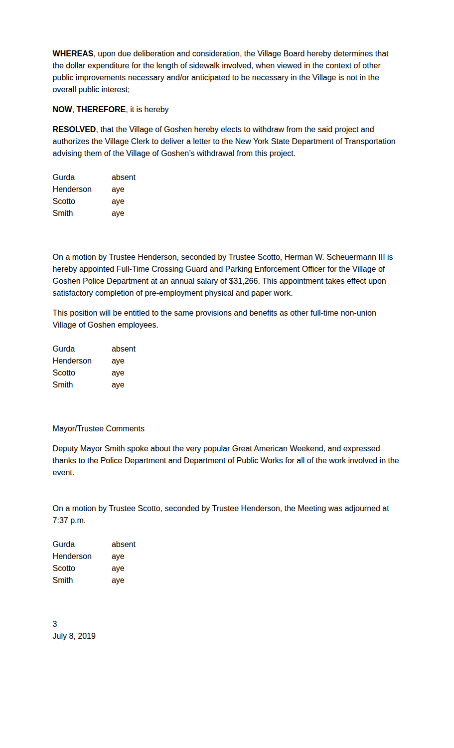WHEREAS, upon due deliberation and consideration, the Village Board hereby determines that the dollar expenditure for the length of sidewalk involved, when viewed in the context of other public improvements necessary and/or anticipated to be necessary in the Village is not in the overall public interest;
NOW, THEREFORE, it is hereby
RESOLVED, that the Village of Goshen hereby elects to withdraw from the said project and authorizes the Village Clerk to deliver a letter to the New York State Department of Transportation advising them of the Village of Goshen’s withdrawal from this project.
| Gurda | absent |
| Henderson | aye |
| Scotto | aye |
| Smith | aye |
On a motion by Trustee Henderson, seconded by Trustee Scotto, Herman W. Scheuermann III is hereby appointed Full-Time Crossing Guard and Parking Enforcement Officer for the Village of Goshen Police Department at an annual salary of $31,266. This appointment takes effect upon satisfactory completion of pre-employment physical and paper work.
This position will be entitled to the same provisions and benefits as other full-time non-union Village of Goshen employees.
| Gurda | absent |
| Henderson | aye |
| Scotto | aye |
| Smith | aye |
Mayor/Trustee Comments
Deputy Mayor Smith spoke about the very popular Great American Weekend, and expressed thanks to the Police Department and Department of Public Works for all of the work involved in the event.
On a motion by Trustee Scotto, seconded by Trustee Henderson, the Meeting was adjourned at 7:37 p.m.
| Gurda | absent |
| Henderson | aye |
| Scotto | aye |
| Smith | aye |
3
July 8, 2019